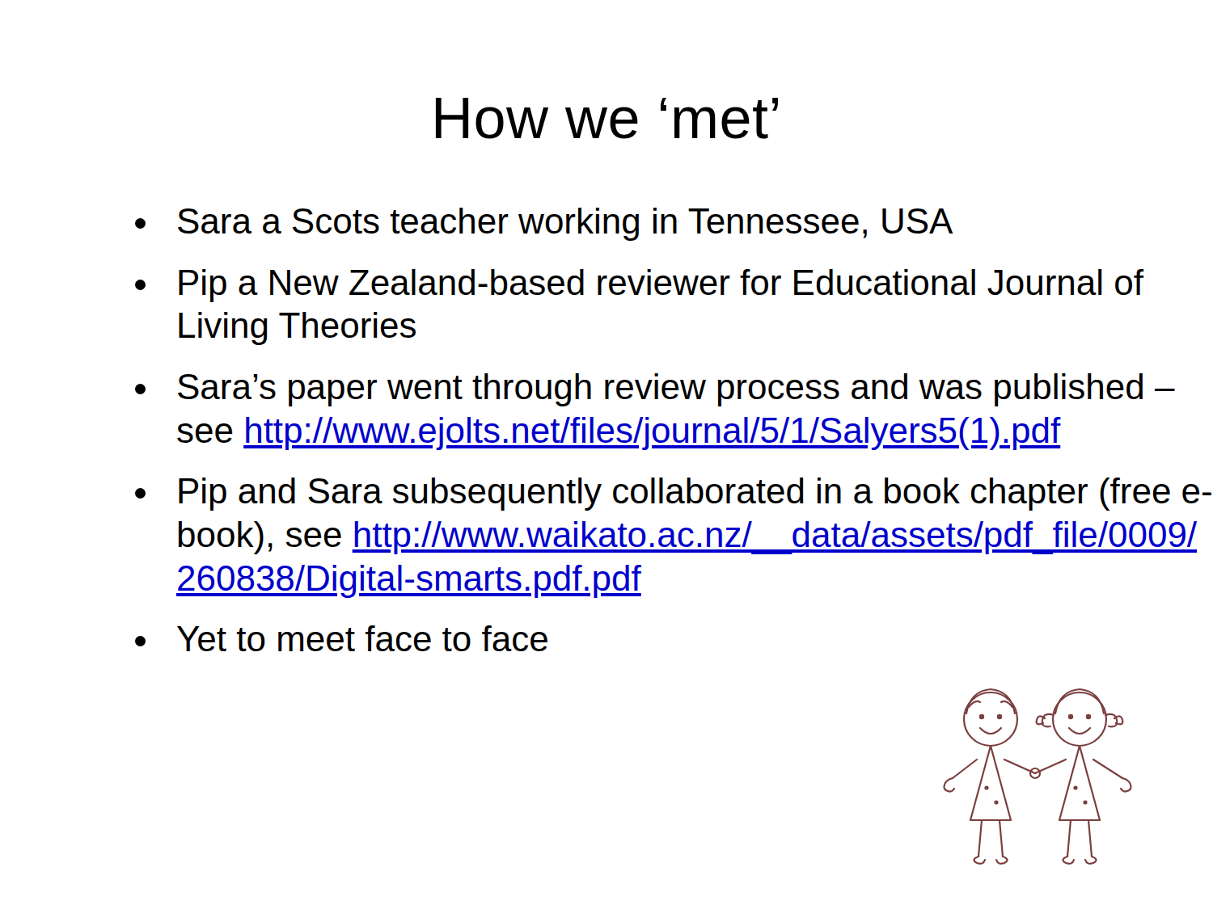How we ‘met’
Sara a Scots teacher working in Tennessee, USA
Pip a New Zealand-based reviewer for Educational Journal of Living Theories
Sara’s paper went through review process and was published – see http://www.ejolts.net/files/journal/5/1/Salyers5(1).pdf
Pip and Sara subsequently collaborated in a book chapter (free e-book), see http://www.waikato.ac.nz/__data/assets/pdf_file/0009/260838/Digital-smarts.pdf.pdf
Yet to meet face to face